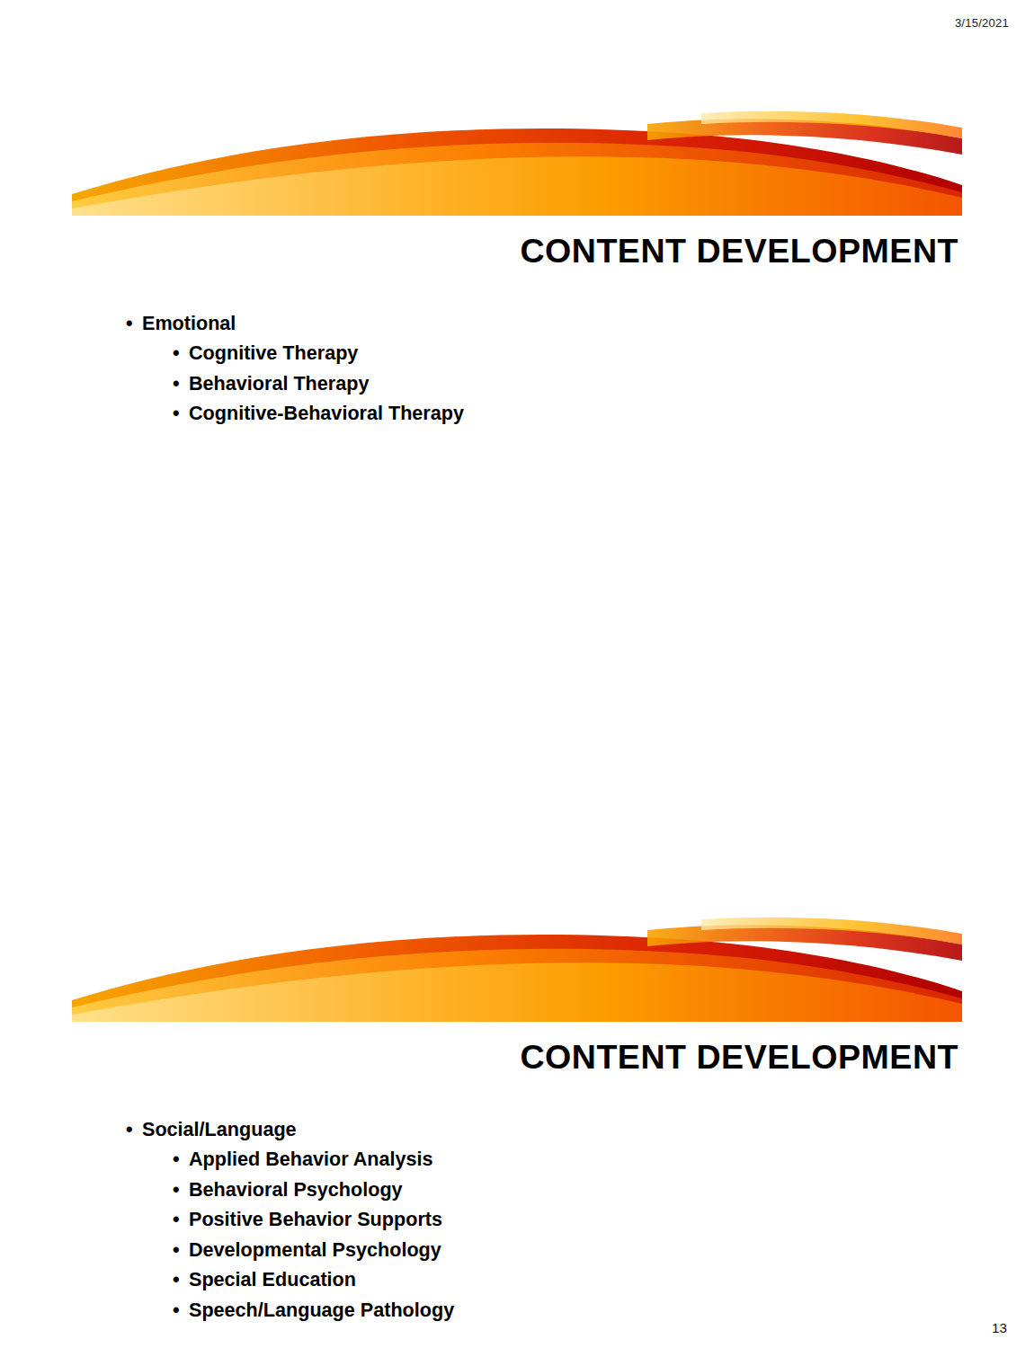3/15/2021
CONTENT DEVELOPMENT
Emotional
Cognitive Therapy
Behavioral Therapy
Cognitive-Behavioral Therapy
CONTENT DEVELOPMENT
Social/Language
Applied Behavior Analysis
Behavioral Psychology
Positive Behavior Supports
Developmental Psychology
Special Education
Speech/Language Pathology
13